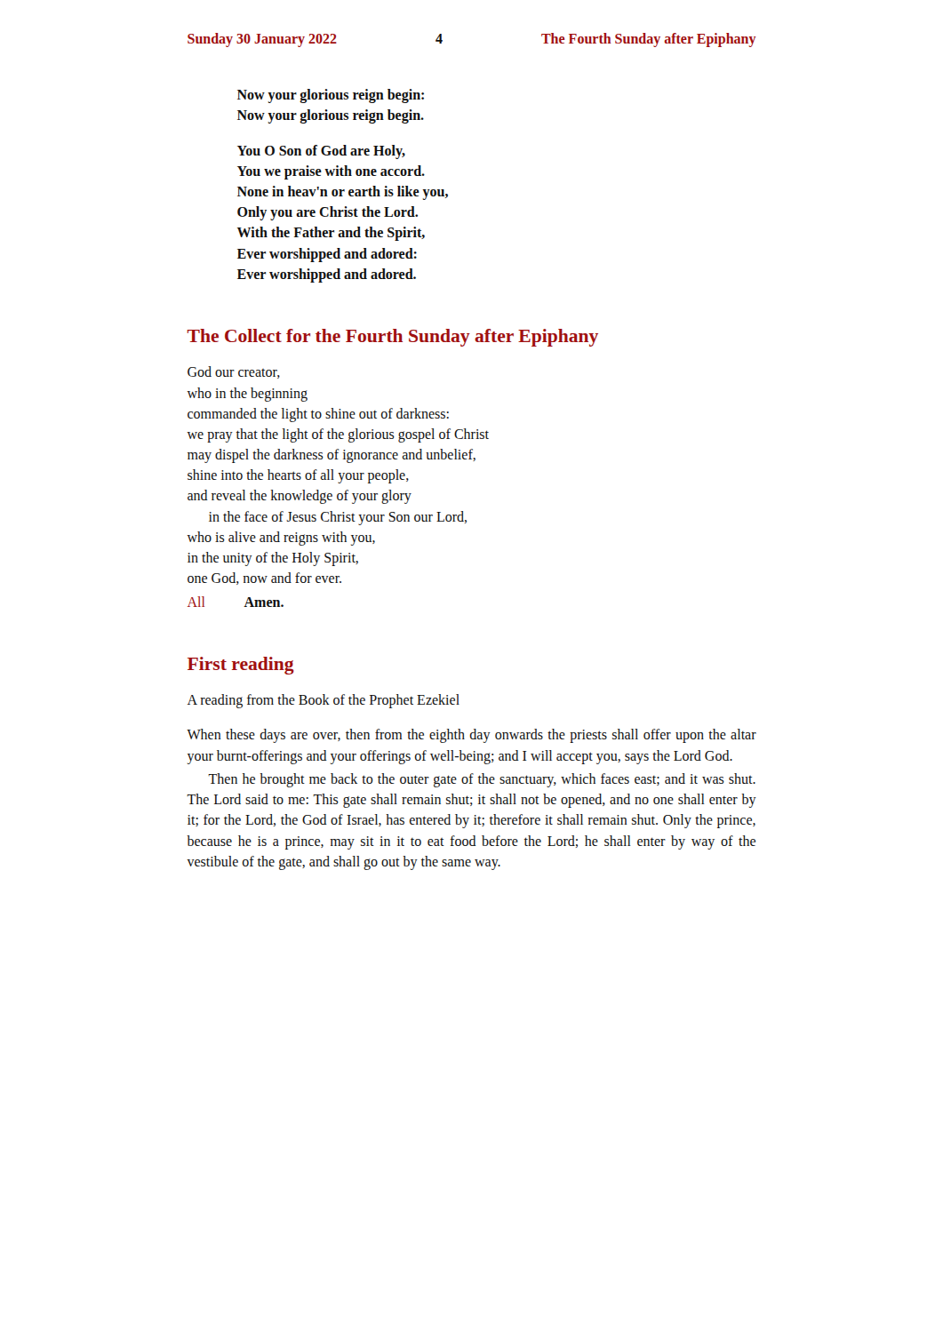Sunday 30 January 2022 4 The Fourth Sunday after Epiphany
Now your glorious reign begin:
Now your glorious reign begin.
You O Son of God are Holy,
You we praise with one accord.
None in heav'n or earth is like you,
Only you are Christ the Lord.
With the Father and the Spirit,
Ever worshipped and adored:
Ever worshipped and adored.
The Collect for the Fourth Sunday after Epiphany
God our creator,
who in the beginning
commanded the light to shine out of darkness:
we pray that the light of the glorious gospel of Christ
may dispel the darkness of ignorance and unbelief,
shine into the hearts of all your people,
and reveal the knowledge of your glory
in the face of Jesus Christ your Son our Lord,
who is alive and reigns with you,
in the unity of the Holy Spirit,
one God, now and for ever.
All Amen.
First reading
A reading from the Book of the Prophet Ezekiel
When these days are over, then from the eighth day onwards the priests shall offer upon the altar your burnt-offerings and your offerings of well-being; and I will accept you, says the Lord God.
Then he brought me back to the outer gate of the sanctuary, which faces east; and it was shut. The Lord said to me: This gate shall remain shut; it shall not be opened, and no one shall enter by it; for the Lord, the God of Israel, has entered by it; therefore it shall remain shut. Only the prince, because he is a prince, may sit in it to eat food before the Lord; he shall enter by way of the vestibule of the gate, and shall go out by the same way.